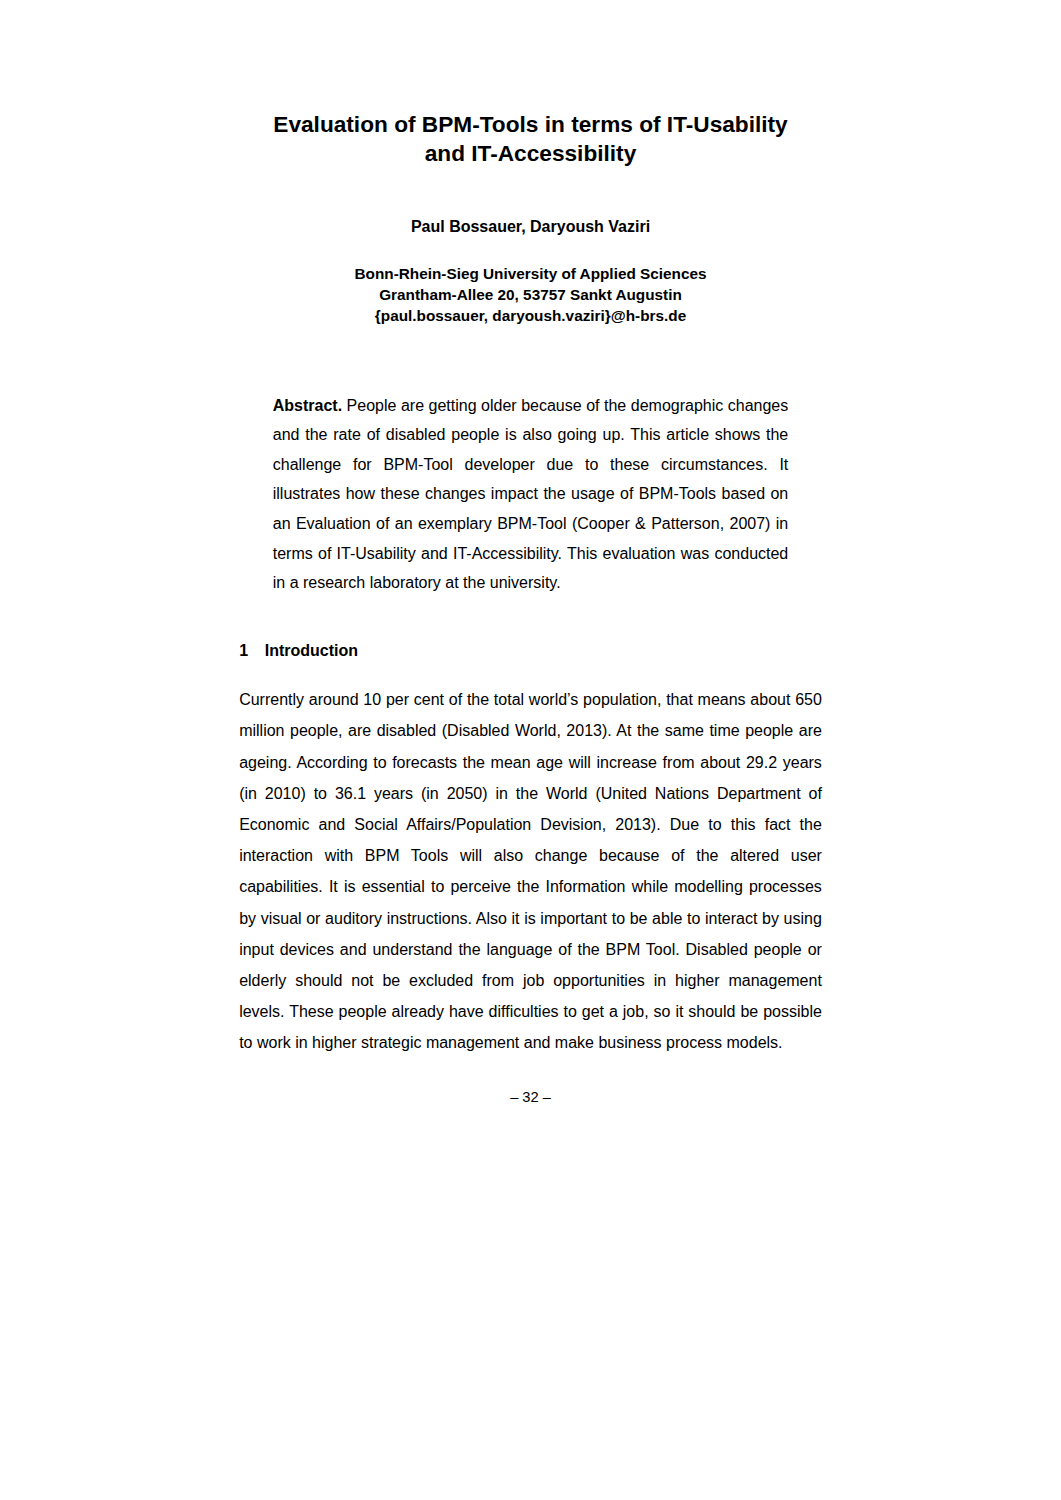Evaluation of BPM-Tools in terms of IT-Usability
and IT-Accessibility
Paul Bossauer, Daryoush Vaziri
Bonn-Rhein-Sieg University of Applied Sciences
Grantham-Allee 20, 53757 Sankt Augustin
{paul.bossauer, daryoush.vaziri}@h-brs.de
Abstract. People are getting older because of the demographic changes and the rate of disabled people is also going up. This article shows the challenge for BPM-Tool developer due to these circumstances. It illustrates how these changes impact the usage of BPM-Tools based on an Evaluation of an exemplary BPM-Tool (Cooper & Patterson, 2007) in terms of IT-Usability and IT-Accessibility. This evaluation was conducted in a research laboratory at the university.
1 Introduction
Currently around 10 per cent of the total world’s population, that means about 650 million people, are disabled (Disabled World, 2013). At the same time people are ageing. According to forecasts the mean age will increase from about 29.2 years (in 2010) to 36.1 years (in 2050) in the World (United Nations Department of Economic and Social Affairs/Population Devision, 2013). Due to this fact the interaction with BPM Tools will also change because of the altered user capabilities. It is essential to perceive the Information while modelling processes by visual or auditory instructions. Also it is important to be able to interact by using input devices and understand the language of the BPM Tool. Disabled people or elderly should not be excluded from job opportunities in higher management levels. These people already have difficulties to get a job, so it should be possible to work in higher strategic management and make business process models.
– 32 –